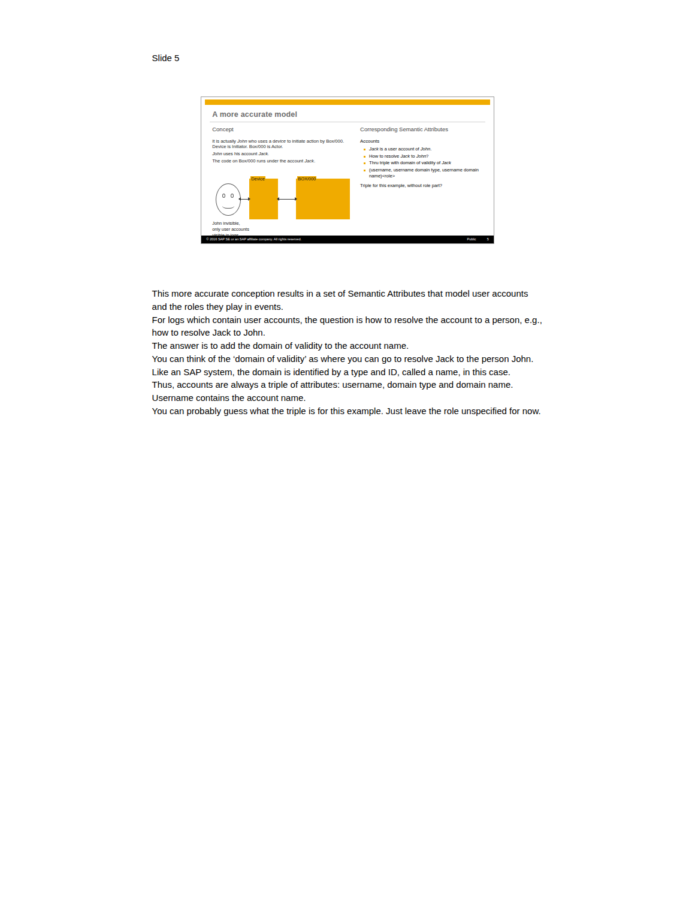Slide 5
A more accurate model
Concept
It is actually John who uses a device to initiate action by Box/000. Device is Initiator. Box/000 is Actor.
John uses his account Jack.
The code on Box/000 runs under the account Jack.
Device
BOX/000
John invisible,
only user accounts
visible in logs
Corresponding Semantic Attributes
Accounts
Jack is a user account of John.
How to resolve Jack to John?
Thru triple with domain of validity of Jack
(username, username domain type, username domain name)<role>
Triple for this example, without role part?
© 2016 SAP SE or an SAP affiliate company. All rights reserved. Public 5
This more accurate conception results in a set of Semantic Attributes that model user accounts and the roles they play in events.
For logs which contain user accounts, the question is how to resolve the account to a person, e.g., how to resolve Jack to John.
The answer is to add the domain of validity to the account name.
You can think of the ‘domain of validity’ as where you can go to resolve Jack to the person John.
Like an SAP system, the domain is identified by a type and ID, called a name, in this case.
Thus, accounts are always a triple of attributes: username, domain type and domain name.
Username contains the account name.
You can probably guess what the triple is for this example. Just leave the role unspecified for now.